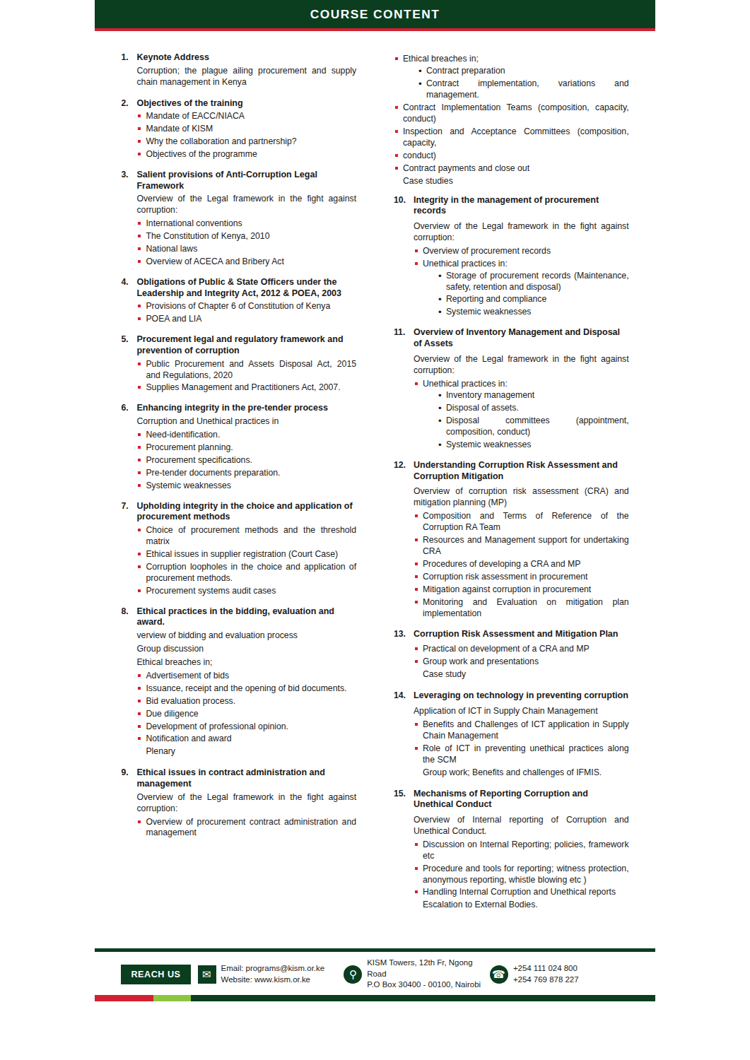COURSE CONTENT
1.
Keynote Address
Corruption; the plague ailing procurement and supply chain management in Kenya
2.
Objectives of the training
Mandate of EACC/NIACA
Mandate of KISM
Why the collaboration and partnership?
Objectives of the programme
3.
Salient provisions of Anti-Corruption Legal Framework
Overview of the Legal framework in the fight against corruption:
International conventions
The Constitution of Kenya, 2010
National laws
Overview of ACECA and Bribery Act
4.
Obligations of Public & State Officers under the Leadership and Integrity Act, 2012 & POEA, 2003
Provisions of Chapter 6 of Constitution of Kenya
POEA and LIA
5.
Procurement legal and regulatory framework and prevention of corruption
Public Procurement and Assets Disposal Act, 2015 and Regulations, 2020
Supplies Management and Practitioners Act, 2007.
6.
Enhancing integrity in the pre-tender process
Corruption and Unethical practices in
Need-identification.
Procurement planning.
Procurement specifications.
Pre-tender documents preparation.
Systemic weaknesses
7.
Upholding integrity in the choice and application of procurement methods
Choice of procurement methods and the threshold matrix
Ethical issues in supplier registration (Court Case)
Corruption loopholes in the choice and application of procurement methods.
Procurement systems audit cases
8.
Ethical practices in the bidding, evaluation and award.
verview of bidding and evaluation process
Group discussion
Ethical breaches in;
Advertisement of bids
Issuance, receipt and the opening of bid documents.
Bid evaluation process.
Due diligence
Development of professional opinion.
Notification and award
Plenary
9.
Ethical issues in contract administration and management
Overview of the Legal framework in the fight against corruption:
Overview of procurement contract administration and management
Ethical breaches in;
Contract preparation
Contract implementation, variations and management.
Contract Implementation Teams (composition, capacity, conduct)
Inspection and Acceptance Committees (composition, capacity,
conduct)
Contract payments and close out
Case studies
10.
Integrity in the management of procurement records
Overview of the Legal framework in the fight against corruption:
Overview of procurement records
Unethical practices in:
Storage of procurement records (Maintenance, safety, retention and disposal)
Reporting and compliance
Systemic weaknesses
11.
Overview of Inventory Management and Disposal of Assets
Overview of the Legal framework in the fight against corruption:
Unethical practices in:
Inventory management
Disposal of assets.
Disposal committees (appointment, composition, conduct)
Systemic weaknesses
12.
Understanding Corruption Risk Assessment and Corruption Mitigation
Overview of corruption risk assessment (CRA) and mitigation planning (MP)
Composition and Terms of Reference of the Corruption RA Team
Resources and Management support for undertaking CRA
Procedures of developing a CRA and MP
Corruption risk assessment in procurement
Mitigation against corruption in procurement
Monitoring and Evaluation on mitigation plan implementation
13.
Corruption Risk Assessment and Mitigation Plan
Practical on development of a CRA and MP
Group work and presentations
Case study
14.
Leveraging on technology in preventing corruption
Application of ICT in Supply Chain Management
Benefits and Challenges of ICT application in Supply Chain Management
Role of ICT in preventing unethical practices along the SCM
Group work; Benefits and challenges of IFMIS.
15.
Mechanisms of Reporting Corruption and Unethical Conduct
Overview of Internal reporting of Corruption and Unethical Conduct.
Discussion on Internal Reporting; policies, framework etc
Procedure and tools for reporting; witness protection, anonymous reporting, whistle blowing etc )
Handling Internal Corruption and Unethical reports
Escalation to External Bodies.
REACH US
✉
Email: programs@kism.or.ke
Website: www.kism.or.ke
⚲
KISM Towers, 12th Fr, Ngong Road
P.O Box 30400 - 00100, Nairobi
☎
+254 111 024 800
+254 769 878 227